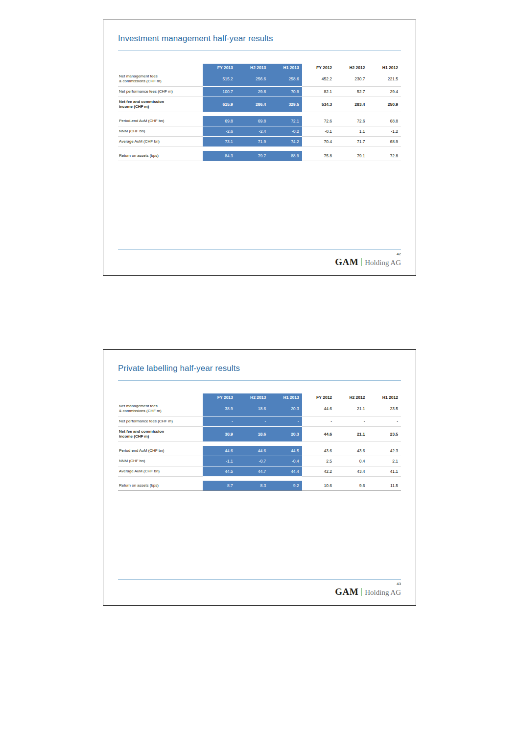Investment management half-year results
| | FY 2013 | H2 2013 | H1 2013 | FY 2012 | H2 2012 | H1 2012 |
| --- | --- | --- | --- | --- | --- | --- |
| Net management fees & commissions (CHF m) | 515.2 | 256.6 | 258.6 | 452.2 | 230.7 | 221.5 |
| Net performance fees (CHF m) | 100.7 | 29.8 | 70.9 | 82.1 | 52.7 | 29.4 |
| Net fee and commission income (CHF m) | 615.9 | 286.4 | 329.5 | 534.3 | 283.4 | 250.9 |
| Period-end AuM (CHF bn) | 69.8 | 69.8 | 72.1 | 72.6 | 72.6 | 68.8 |
| NNM (CHF bn) | -2.6 | -2.4 | -0.2 | -0.1 | 1.1 | -1.2 |
| Average AuM (CHF bn) | 73.1 | 71.9 | 74.2 | 70.4 | 71.7 | 68.9 |
| Return on assets (bps) | 84.3 | 79.7 | 88.9 | 75.8 | 79.1 | 72.8 |
42
GAM Holding AG
Private labelling half-year results
| | FY 2013 | H2 2013 | H1 2013 | FY 2012 | H2 2012 | H1 2012 |
| --- | --- | --- | --- | --- | --- | --- |
| Net management fees & commissions (CHF m) | 38.9 | 18.6 | 20.3 | 44.6 | 21.1 | 23.5 |
| Net performance fees (CHF m) | - | - | - | - | - | - |
| Net fee and commission income (CHF m) | 38.9 | 18.6 | 20.3 | 44.6 | 21.1 | 23.5 |
| Period-end AuM (CHF bn) | 44.6 | 44.6 | 44.5 | 43.6 | 43.6 | 42.3 |
| NNM (CHF bn) | -1.1 | -0.7 | -0.4 | 2.5 | 0.4 | 2.1 |
| Average AuM (CHF bn) | 44.5 | 44.7 | 44.4 | 42.2 | 43.4 | 41.1 |
| Return on assets (bps) | 8.7 | 8.3 | 9.2 | 10.6 | 9.6 | 11.5 |
43
GAM Holding AG